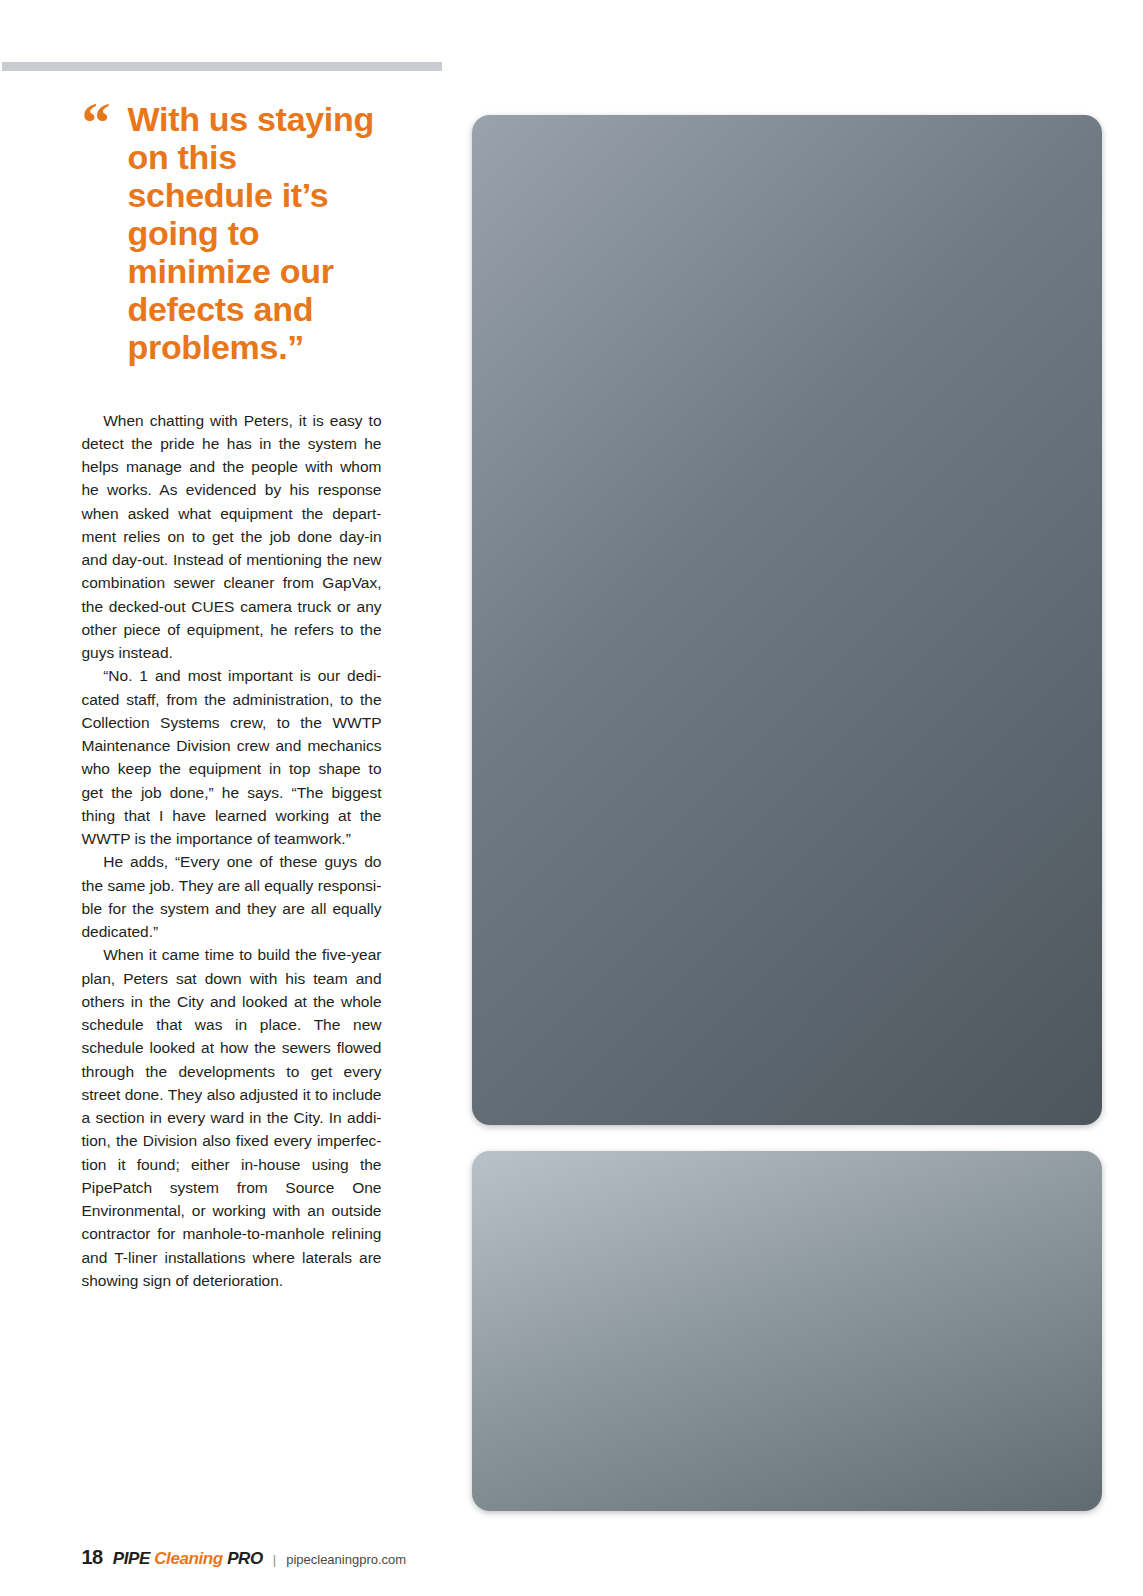“ With us staying on this schedule it’s going to minimize our defects and problems.”
When chatting with Peters, it is easy to detect the pride he has in the system he helps manage and the people with whom he works. As evidenced by his response when asked what equipment the department relies on to get the job done day-in and day-out. Instead of mentioning the new combination sewer cleaner from GapVax, the decked-out CUES camera truck or any other piece of equipment, he refers to the guys instead.
“No. 1 and most important is our dedicated staff, from the administration, to the Collection Systems crew, to the WWTP Maintenance Division crew and mechanics who keep the equipment in top shape to get the job done,” he says. “The biggest thing that I have learned working at the WWTP is the importance of teamwork.”
He adds, “Every one of these guys do the same job. They are all equally responsible for the system and they are all equally dedicated.”
When it came time to build the five-year plan, Peters sat down with his team and others in the City and looked at the whole schedule that was in place. The new schedule looked at how the sewers flowed through the developments to get every street done. They also adjusted it to include a section in every ward in the City. In addition, the Division also fixed every imperfection it found; either in-house using the PipePatch system from Source One Environmental, or working with an outside contractor for manhole-to-manhole relining and T-liner installations where laterals are showing sign of deterioration.
18 PIPE Cleaning PRO | pipecleaningpro.com